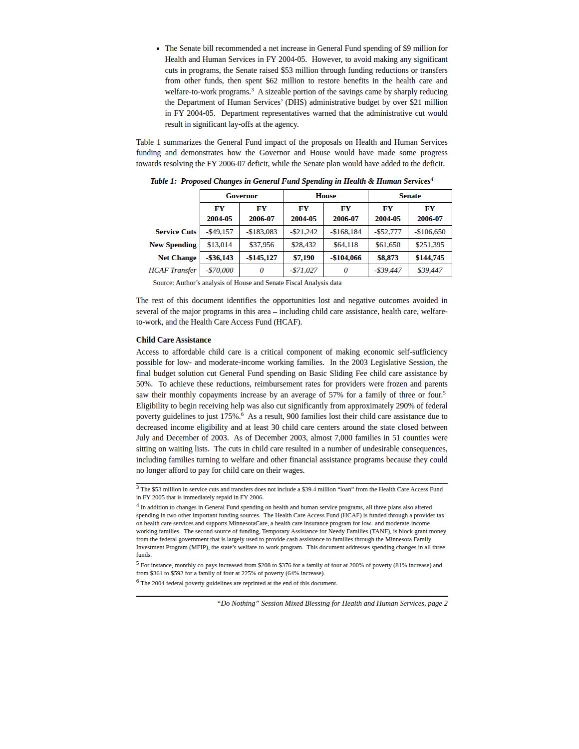The Senate bill recommended a net increase in General Fund spending of $9 million for Health and Human Services in FY 2004-05. However, to avoid making any significant cuts in programs, the Senate raised $53 million through funding reductions or transfers from other funds, then spent $62 million to restore benefits in the health care and welfare-to-work programs.3 A sizeable portion of the savings came by sharply reducing the Department of Human Services’ (DHS) administrative budget by over $21 million in FY 2004-05. Department representatives warned that the administrative cut would result in significant lay-offs at the agency.
Table 1 summarizes the General Fund impact of the proposals on Health and Human Services funding and demonstrates how the Governor and House would have made some progress towards resolving the FY 2006-07 deficit, while the Senate plan would have added to the deficit.
Table 1: Proposed Changes in General Fund Spending in Health & Human Services4
| | Governor | House | Senate |
| | FY 2004-05 | FY 2006-07 | FY 2004-05 | FY 2006-07 | FY 2004-05 | FY 2006-07 |
| Service Cuts | -$49,157 | -$183,083 | -$21,242 | -$168,184 | -$52,777 | -$106,650 |
| New Spending | $13,014 | $37,956 | $28,432 | $64,118 | $61,650 | $251,395 |
| Net Change | -$36,143 | -$145,127 | $7,190 | -$104,066 | $8,873 | $144,745 |
| HCAF Transfer | -$70,000 | 0 | -$71,027 | 0 | -$39,447 | $39,447 |
Source: Author’s analysis of House and Senate Fiscal Analysis data
The rest of this document identifies the opportunities lost and negative outcomes avoided in several of the major programs in this area – including child care assistance, health care, welfare-to-work, and the Health Care Access Fund (HCAF).
Child Care Assistance
Access to affordable child care is a critical component of making economic self-sufficiency possible for low- and moderate-income working families. In the 2003 Legislative Session, the final budget solution cut General Fund spending on Basic Sliding Fee child care assistance by 50%. To achieve these reductions, reimbursement rates for providers were frozen and parents saw their monthly copayments increase by an average of 57% for a family of three or four.5 Eligibility to begin receiving help was also cut significantly from approximately 290% of federal poverty guidelines to just 175%.6 As a result, 900 families lost their child care assistance due to decreased income eligibility and at least 30 child care centers around the state closed between July and December of 2003. As of December 2003, almost 7,000 families in 51 counties were sitting on waiting lists. The cuts in child care resulted in a number of undesirable consequences, including families turning to welfare and other financial assistance programs because they could no longer afford to pay for child care on their wages.
3 The $53 million in service cuts and transfers does not include a $39.4 million “loan” from the Health Care Access Fund in FY 2005 that is immediately repaid in FY 2006.
4 In addition to changes in General Fund spending on health and human service programs, all three plans also altered spending in two other important funding sources. The Health Care Access Fund (HCAF) is funded through a provider tax on health care services and supports MinnesotaCare, a health care insurance program for low- and moderate-income working families. The second source of funding, Temporary Assistance for Needy Families (TANF), is block grant money from the federal government that is largely used to provide cash assistance to families through the Minnesota Family Investment Program (MFIP), the state’s welfare-to-work program. This document addresses spending changes in all three funds.
5 For instance, monthly co-pays increased from $208 to $376 for a family of four at 200% of poverty (81% increase) and from $361 to $592 for a family of four at 225% of poverty (64% increase).
6 The 2004 federal poverty guidelines are reprinted at the end of this document.
“Do Nothing” Session Mixed Blessing for Health and Human Services, page 2